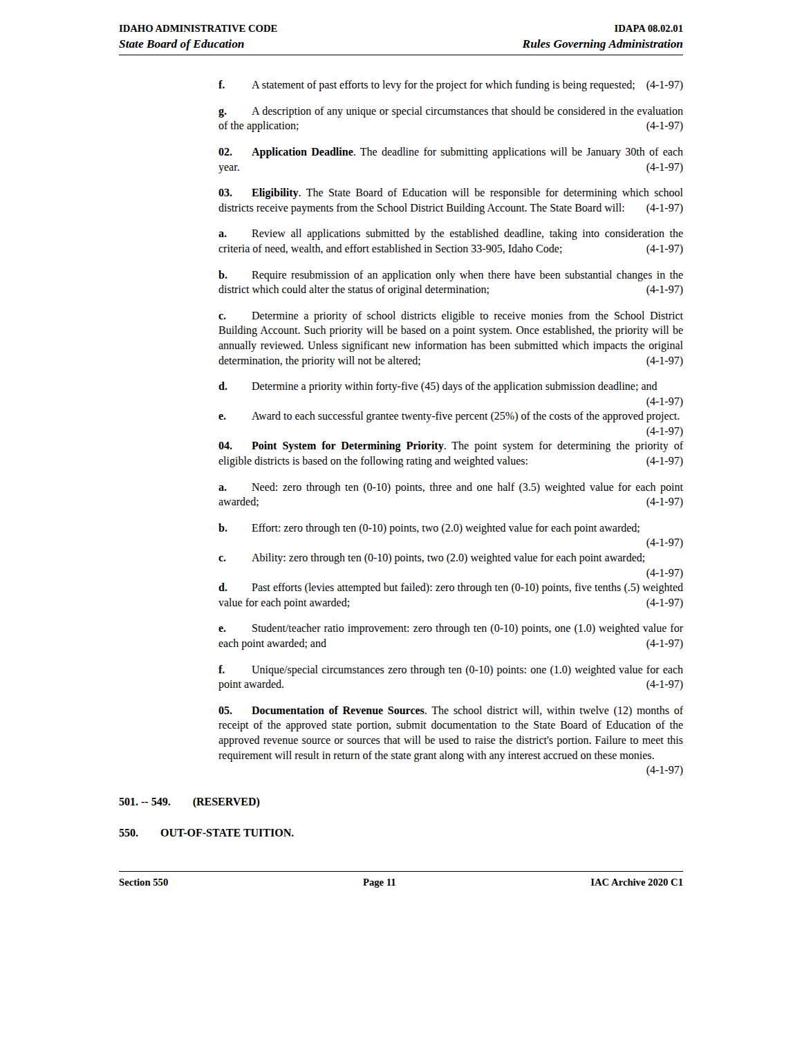IDAHO ADMINISTRATIVE CODE
State Board of Education
IDAPA 08.02.01
Rules Governing Administration
f. A statement of past efforts to levy for the project for which funding is being requested;(4-1-97)
g. A description of any unique or special circumstances that should be considered in the evaluation of the application;(4-1-97)
02. Application Deadline. The deadline for submitting applications will be January 30th of each year.(4-1-97)
03. Eligibility. The State Board of Education will be responsible for determining which school districts receive payments from the School District Building Account. The State Board will:(4-1-97)
a. Review all applications submitted by the established deadline, taking into consideration the criteria of need, wealth, and effort established in Section 33-905, Idaho Code;(4-1-97)
b. Require resubmission of an application only when there have been substantial changes in the district which could alter the status of original determination;(4-1-97)
c. Determine a priority of school districts eligible to receive monies from the School District Building Account. Such priority will be based on a point system. Once established, the priority will be annually reviewed. Unless significant new information has been submitted which impacts the original determination, the priority will not be altered;(4-1-97)
d. Determine a priority within forty-five (45) days of the application submission deadline; and(4-1-97)
e. Award to each successful grantee twenty-five percent (25%) of the costs of the approved project.(4-1-97)
04. Point System for Determining Priority. The point system for determining the priority of eligible districts is based on the following rating and weighted values:(4-1-97)
a. Need: zero through ten (0-10) points, three and one half (3.5) weighted value for each point awarded;(4-1-97)
b. Effort: zero through ten (0-10) points, two (2.0) weighted value for each point awarded;(4-1-97)
c. Ability: zero through ten (0-10) points, two (2.0) weighted value for each point awarded;(4-1-97)
d. Past efforts (levies attempted but failed): zero through ten (0-10) points, five tenths (.5) weighted value for each point awarded;(4-1-97)
e. Student/teacher ratio improvement: zero through ten (0-10) points, one (1.0) weighted value for each point awarded; and(4-1-97)
f. Unique/special circumstances zero through ten (0-10) points: one (1.0) weighted value for each point awarded.(4-1-97)
05. Documentation of Revenue Sources. The school district will, within twelve (12) months of receipt of the approved state portion, submit documentation to the State Board of Education of the approved revenue source or sources that will be used to raise the district's portion. Failure to meet this requirement will result in return of the state grant along with any interest accrued on these monies.(4-1-97)
501. -- 549. (RESERVED)
550. OUT-OF-STATE TUITION.
Section 550
Page 11
IAC Archive 2020 C1